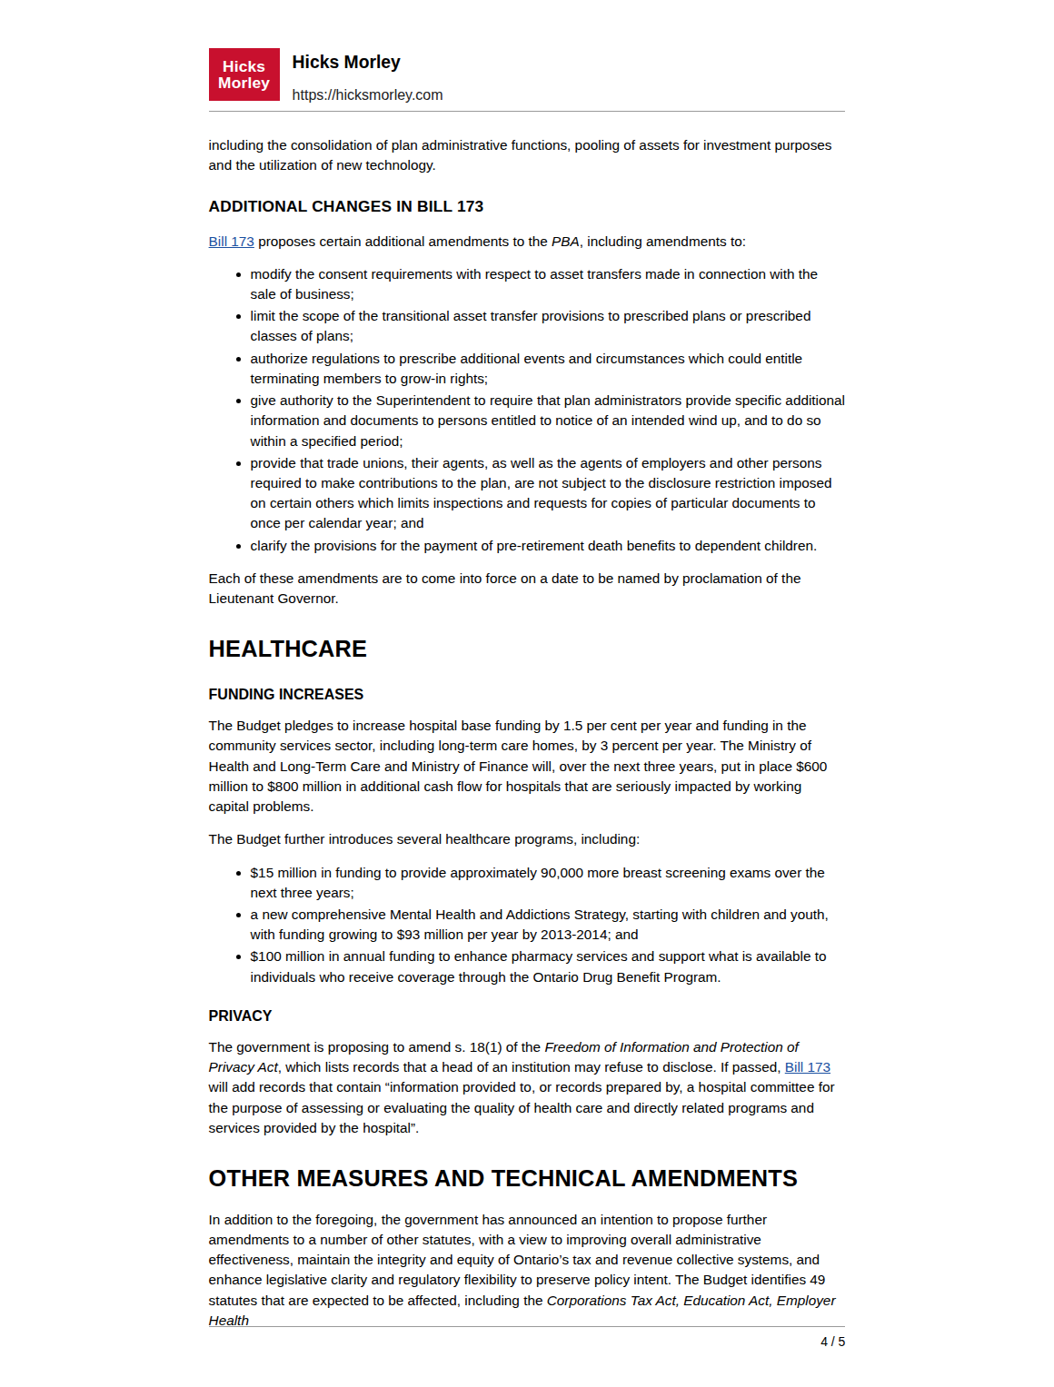Hicks Morley
Hicks Morley
https://hicksmorley.com
including the consolidation of plan administrative functions, pooling of assets for investment purposes and the utilization of new technology.
ADDITIONAL CHANGES IN BILL 173
Bill 173 proposes certain additional amendments to the PBA, including amendments to:
modify the consent requirements with respect to asset transfers made in connection with the sale of business;
limit the scope of the transitional asset transfer provisions to prescribed plans or prescribed classes of plans;
authorize regulations to prescribe additional events and circumstances which could entitle terminating members to grow-in rights;
give authority to the Superintendent to require that plan administrators provide specific additional information and documents to persons entitled to notice of an intended wind up, and to do so within a specified period;
provide that trade unions, their agents, as well as the agents of employers and other persons required to make contributions to the plan, are not subject to the disclosure restriction imposed on certain others which limits inspections and requests for copies of particular documents to once per calendar year; and
clarify the provisions for the payment of pre-retirement death benefits to dependent children.
Each of these amendments are to come into force on a date to be named by proclamation of the Lieutenant Governor.
HEALTHCARE
FUNDING INCREASES
The Budget pledges to increase hospital base funding by 1.5 per cent per year and funding in the community services sector, including long-term care homes, by 3 percent per year. The Ministry of Health and Long-Term Care and Ministry of Finance will, over the next three years, put in place $600 million to $800 million in additional cash flow for hospitals that are seriously impacted by working capital problems.
The Budget further introduces several healthcare programs, including:
$15 million in funding to provide approximately 90,000 more breast screening exams over the next three years;
a new comprehensive Mental Health and Addictions Strategy, starting with children and youth, with funding growing to $93 million per year by 2013-2014; and
$100 million in annual funding to enhance pharmacy services and support what is available to individuals who receive coverage through the Ontario Drug Benefit Program.
PRIVACY
The government is proposing to amend s. 18(1) of the Freedom of Information and Protection of Privacy Act, which lists records that a head of an institution may refuse to disclose. If passed, Bill 173 will add records that contain “information provided to, or records prepared by, a hospital committee for the purpose of assessing or evaluating the quality of health care and directly related programs and services provided by the hospital”.
OTHER MEASURES AND TECHNICAL AMENDMENTS
In addition to the foregoing, the government has announced an intention to propose further amendments to a number of other statutes, with a view to improving overall administrative effectiveness, maintain the integrity and equity of Ontario’s tax and revenue collective systems, and enhance legislative clarity and regulatory flexibility to preserve policy intent. The Budget identifies 49 statutes that are expected to be affected, including the Corporations Tax Act, Education Act, Employer Health
4 / 5